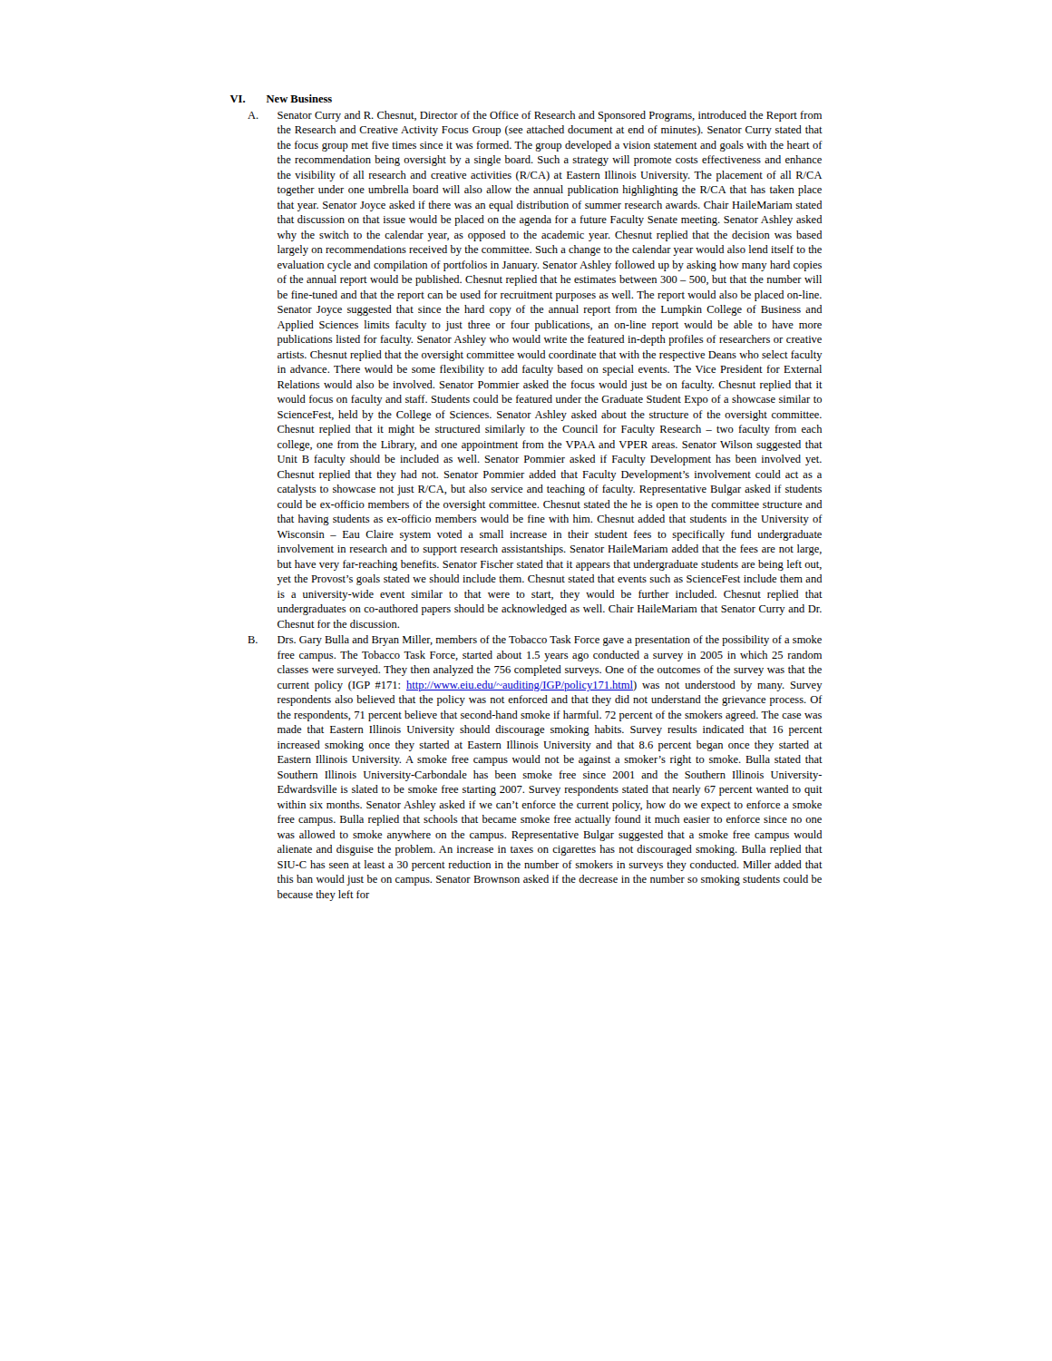VI.
New Business
A.
Senator Curry and R. Chesnut, Director of the Office of Research and Sponsored Programs, introduced the Report from the Research and Creative Activity Focus Group (see attached document at end of minutes). Senator Curry stated that the focus group met five times since it was formed. The group developed a vision statement and goals with the heart of the recommendation being oversight by a single board. Such a strategy will promote costs effectiveness and enhance the visibility of all research and creative activities (R/CA) at Eastern Illinois University. The placement of all R/CA together under one umbrella board will also allow the annual publication highlighting the R/CA that has taken place that year. Senator Joyce asked if there was an equal distribution of summer research awards. Chair HaileMariam stated that discussion on that issue would be placed on the agenda for a future Faculty Senate meeting. Senator Ashley asked why the switch to the calendar year, as opposed to the academic year. Chesnut replied that the decision was based largely on recommendations received by the committee. Such a change to the calendar year would also lend itself to the evaluation cycle and compilation of portfolios in January. Senator Ashley followed up by asking how many hard copies of the annual report would be published. Chesnut replied that he estimates between 300 – 500, but that the number will be fine-tuned and that the report can be used for recruitment purposes as well. The report would also be placed on-line. Senator Joyce suggested that since the hard copy of the annual report from the Lumpkin College of Business and Applied Sciences limits faculty to just three or four publications, an on-line report would be able to have more publications listed for faculty. Senator Ashley who would write the featured in-depth profiles of researchers or creative artists. Chesnut replied that the oversight committee would coordinate that with the respective Deans who select faculty in advance. There would be some flexibility to add faculty based on special events. The Vice President for External Relations would also be involved. Senator Pommier asked the focus would just be on faculty. Chesnut replied that it would focus on faculty and staff. Students could be featured under the Graduate Student Expo of a showcase similar to ScienceFest, held by the College of Sciences. Senator Ashley asked about the structure of the oversight committee. Chesnut replied that it might be structured similarly to the Council for Faculty Research – two faculty from each college, one from the Library, and one appointment from the VPAA and VPER areas. Senator Wilson suggested that Unit B faculty should be included as well. Senator Pommier asked if Faculty Development has been involved yet. Chesnut replied that they had not. Senator Pommier added that Faculty Development’s involvement could act as a catalysts to showcase not just R/CA, but also service and teaching of faculty. Representative Bulgar asked if students could be ex-officio members of the oversight committee. Chesnut stated the he is open to the committee structure and that having students as ex-officio members would be fine with him. Chesnut added that students in the University of Wisconsin – Eau Claire system voted a small increase in their student fees to specifically fund undergraduate involvement in research and to support research assistantships. Senator HaileMariam added that the fees are not large, but have very far-reaching benefits. Senator Fischer stated that it appears that undergraduate students are being left out, yet the Provost’s goals stated we should include them. Chesnut stated that events such as ScienceFest include them and is a university-wide event similar to that were to start, they would be further included. Chesnut replied that undergraduates on co-authored papers should be acknowledged as well. Chair HaileMariam that Senator Curry and Dr. Chesnut for the discussion.
B.
Drs. Gary Bulla and Bryan Miller, members of the Tobacco Task Force gave a presentation of the possibility of a smoke free campus. The Tobacco Task Force, started about 1.5 years ago conducted a survey in 2005 in which 25 random classes were surveyed. They then analyzed the 756 completed surveys. One of the outcomes of the survey was that the current policy (IGP #171: http://www.eiu.edu/~auditing/IGP/policy171.html) was not understood by many. Survey respondents also believed that the policy was not enforced and that they did not understand the grievance process. Of the respondents, 71 percent believe that second-hand smoke if harmful. 72 percent of the smokers agreed. The case was made that Eastern Illinois University should discourage smoking habits. Survey results indicated that 16 percent increased smoking once they started at Eastern Illinois University and that 8.6 percent began once they started at Eastern Illinois University. A smoke free campus would not be against a smoker’s right to smoke. Bulla stated that Southern Illinois University-Carbondale has been smoke free since 2001 and the Southern Illinois University-Edwardsville is slated to be smoke free starting 2007. Survey respondents stated that nearly 67 percent wanted to quit within six months. Senator Ashley asked if we can’t enforce the current policy, how do we expect to enforce a smoke free campus. Bulla replied that schools that became smoke free actually found it much easier to enforce since no one was allowed to smoke anywhere on the campus. Representative Bulgar suggested that a smoke free campus would alienate and disguise the problem. An increase in taxes on cigarettes has not discouraged smoking. Bulla replied that SIU-C has seen at least a 30 percent reduction in the number of smokers in surveys they conducted. Miller added that this ban would just be on campus. Senator Brownson asked if the decrease in the number so smoking students could be because they left for